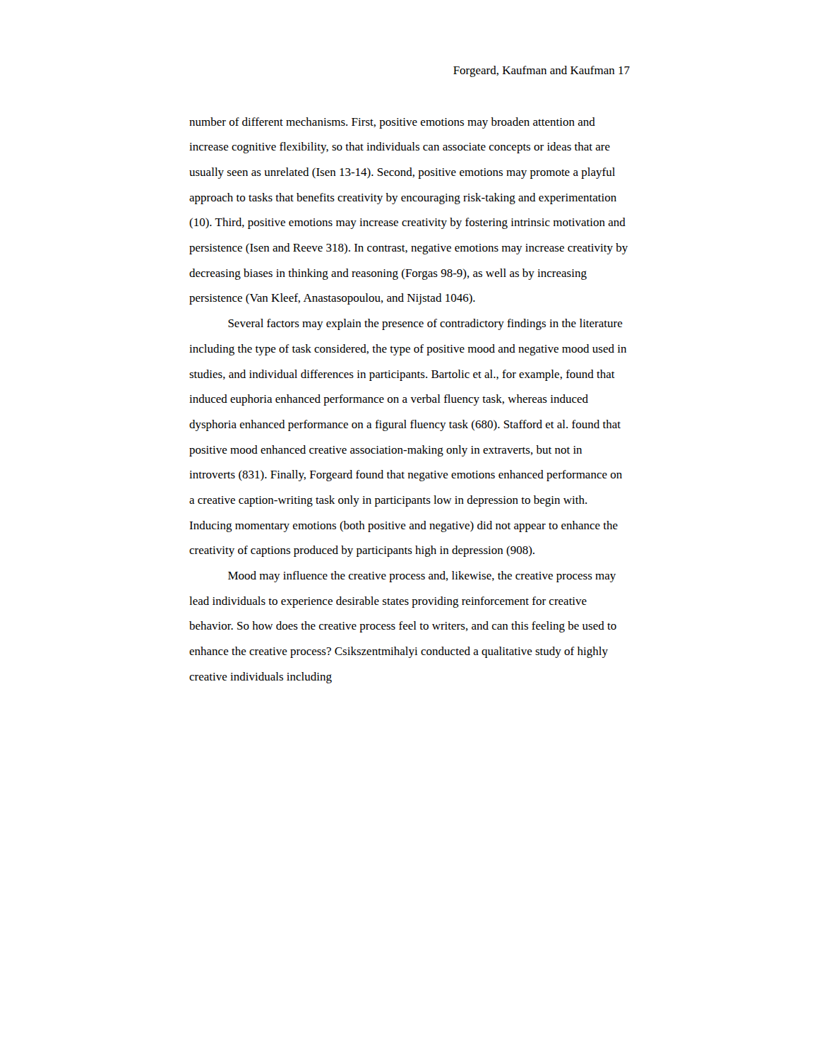Forgeard, Kaufman and Kaufman 17
number of different mechanisms. First, positive emotions may broaden attention and increase cognitive flexibility, so that individuals can associate concepts or ideas that are usually seen as unrelated (Isen 13-14). Second, positive emotions may promote a playful approach to tasks that benefits creativity by encouraging risk-taking and experimentation (10). Third, positive emotions may increase creativity by fostering intrinsic motivation and persistence (Isen and Reeve 318). In contrast, negative emotions may increase creativity by decreasing biases in thinking and reasoning (Forgas 98-9), as well as by increasing persistence (Van Kleef, Anastasopoulou, and Nijstad 1046).
Several factors may explain the presence of contradictory findings in the literature including the type of task considered, the type of positive mood and negative mood used in studies, and individual differences in participants. Bartolic et al., for example, found that induced euphoria enhanced performance on a verbal fluency task, whereas induced dysphoria enhanced performance on a figural fluency task (680). Stafford et al. found that positive mood enhanced creative association-making only in extraverts, but not in introverts (831). Finally, Forgeard found that negative emotions enhanced performance on a creative caption-writing task only in participants low in depression to begin with. Inducing momentary emotions (both positive and negative) did not appear to enhance the creativity of captions produced by participants high in depression (908).
Mood may influence the creative process and, likewise, the creative process may lead individuals to experience desirable states providing reinforcement for creative behavior. So how does the creative process feel to writers, and can this feeling be used to enhance the creative process? Csikszentmihalyi conducted a qualitative study of highly creative individuals including